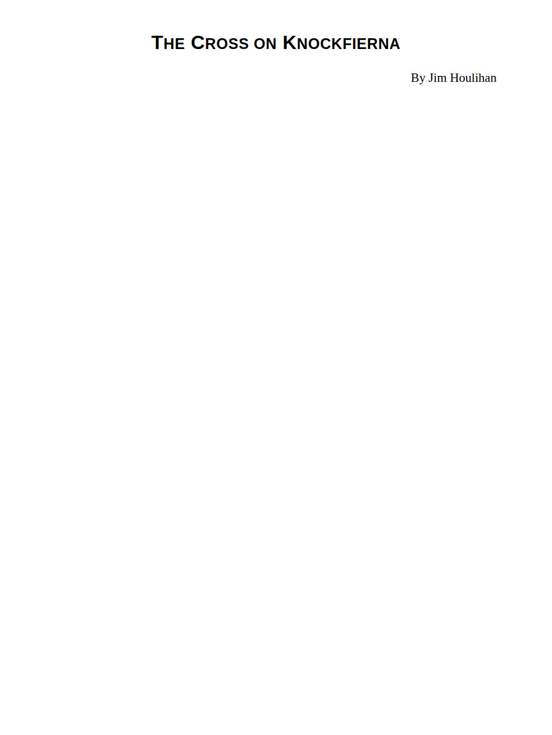THE CROSS ON KNOCKFIERNA
By Jim Houlihan